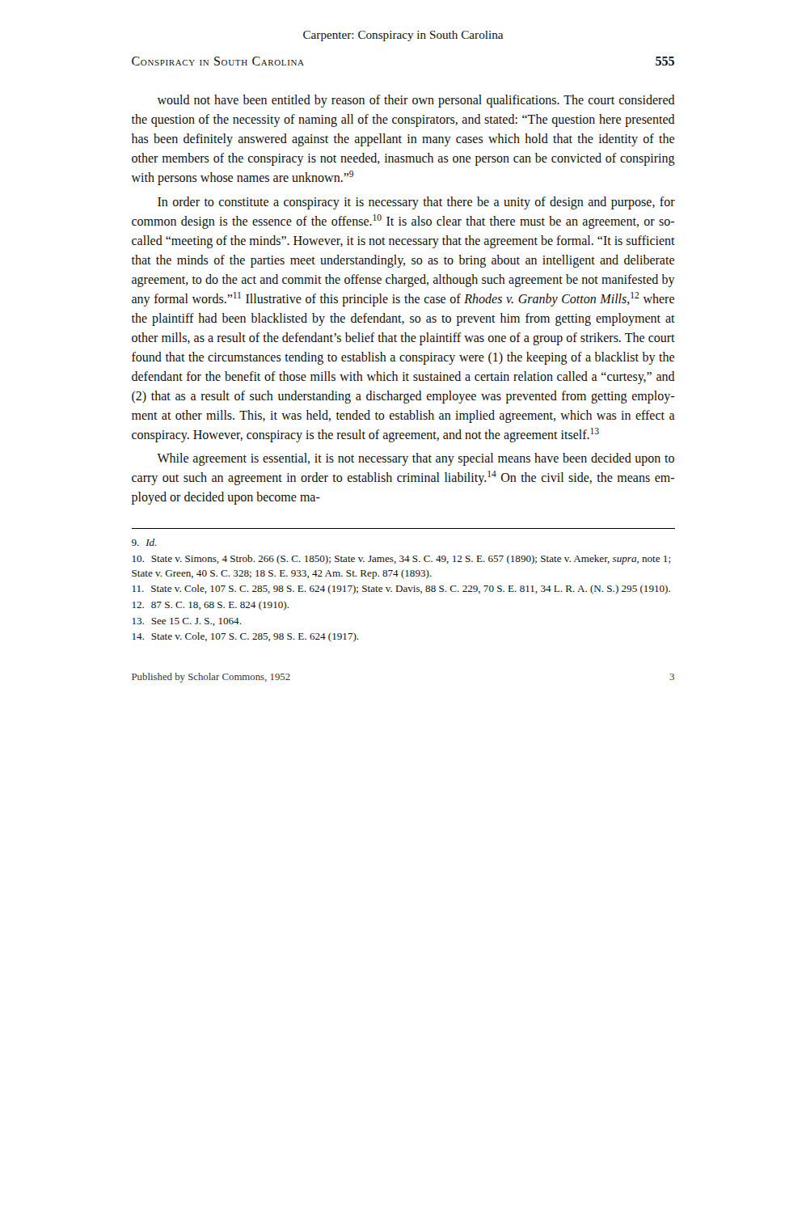Carpenter: Conspiracy in South Carolina
Conspiracy in South Carolina 555
would not have been entitled by reason of their own personal qualifications. The court considered the question of the necessity of naming all of the conspirators, and stated: “The question here presented has been definitely answered against the appellant in many cases which hold that the identity of the other members of the conspiracy is not needed, inasmuch as one person can be convicted of conspiring with persons whose names are unknown.”9
In order to constitute a conspiracy it is necessary that there be a unity of design and purpose, for common design is the essence of the offense.10 It is also clear that there must be an agreement, or so-called “meeting of the minds”. However, it is not necessary that the agreement be formal. “It is sufficient that the minds of the parties meet understandingly, so as to bring about an intelligent and deliberate agreement, to do the act and commit the offense charged, although such agreement be not manifested by any formal words.”11 Illustrative of this principle is the case of Rhodes v. Granby Cotton Mills,12 where the plaintiff had been blacklisted by the defendant, so as to prevent him from getting employment at other mills, as a result of the defendant’s belief that the plaintiff was one of a group of strikers. The court found that the circumstances tending to establish a conspiracy were (1) the keeping of a blacklist by the defendant for the benefit of those mills with which it sustained a certain relation called a “curtesy,” and (2) that as a result of such understanding a discharged employee was prevented from getting employment at other mills. This, it was held, tended to establish an implied agreement, which was in effect a conspiracy. However, conspiracy is the result of agreement, and not the agreement itself.13
While agreement is essential, it is not necessary that any special means have been decided upon to carry out such an agreement in order to establish criminal liability.14 On the civil side, the means employed or decided upon become ma-
9. Id.
10. State v. Simons, 4 Strob. 266 (S. C. 1850); State v. James, 34 S. C. 49, 12 S. E. 657 (1890); State v. Ameker, supra, note 1; State v. Green, 40 S. C. 328; 18 S. E. 933, 42 Am. St. Rep. 874 (1893).
11. State v. Cole, 107 S. C. 285, 98 S. E. 624 (1917); State v. Davis, 88 S. C. 229, 70 S. E. 811, 34 L. R. A. (N. S.) 295 (1910).
12. 87 S. C. 18, 68 S. E. 824 (1910).
13. See 15 C. J. S., 1064.
14. State v. Cole, 107 S. C. 285, 98 S. E. 624 (1917).
Published by Scholar Commons, 1952 3